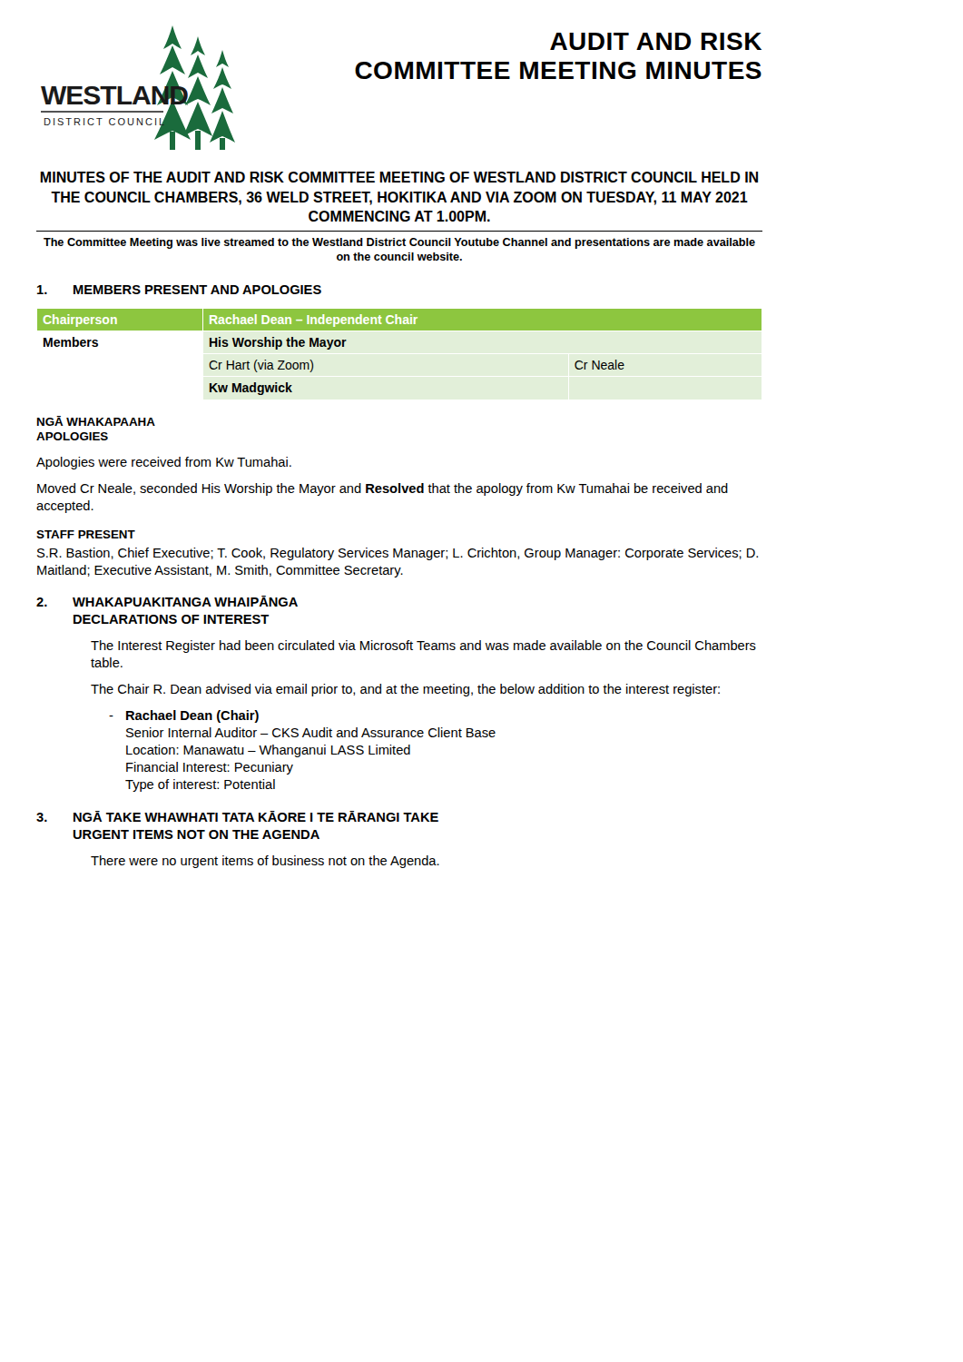WESTLAND DISTRICT COUNCIL
AUDIT AND RISK
COMMITTEE MEETING MINUTES
MINUTES OF THE AUDIT AND RISK COMMITTEE MEETING OF WESTLAND DISTRICT COUNCIL HELD IN THE COUNCIL CHAMBERS, 36 WELD STREET, HOKITIKA AND VIA ZOOM ON TUESDAY, 11 MAY 2021 COMMENCING AT 1.00PM.
The Committee Meeting was live streamed to the Westland District Council Youtube Channel and presentations are made available on the council website.
1. MEMBERS PRESENT AND APOLOGIES
| Chairperson | Rachael Dean – Independent Chair |
| Members | His Worship the Mayor |
| | Cr Hart (via Zoom) | Cr Neale |
| | Kw Madgwick | |
NGĀ WHAKAPAAHA
APOLOGIES
Apologies were received from Kw Tumahai.
Moved Cr Neale, seconded His Worship the Mayor and Resolved that the apology from Kw Tumahai be received and accepted.
STAFF PRESENT
S.R. Bastion, Chief Executive; T. Cook, Regulatory Services Manager; L. Crichton, Group Manager: Corporate Services; D. Maitland; Executive Assistant, M. Smith, Committee Secretary.
2. WHAKAPUAKITANGA WHAIPĀNGA
DECLARATIONS OF INTEREST
The Interest Register had been circulated via Microsoft Teams and was made available on the Council Chambers table.
The Chair R. Dean advised via email prior to, and at the meeting, the below addition to the interest register:
Rachael Dean (Chair)
Senior Internal Auditor – CKS Audit and Assurance Client Base
Location: Manawatu – Whanganui LASS Limited
Financial Interest: Pecuniary
Type of interest: Potential
3. NGĀ TAKE WHAWHATI TATA KĀORE I TE RĀRANGI TAKE
URGENT ITEMS NOT ON THE AGENDA
There were no urgent items of business not on the Agenda.